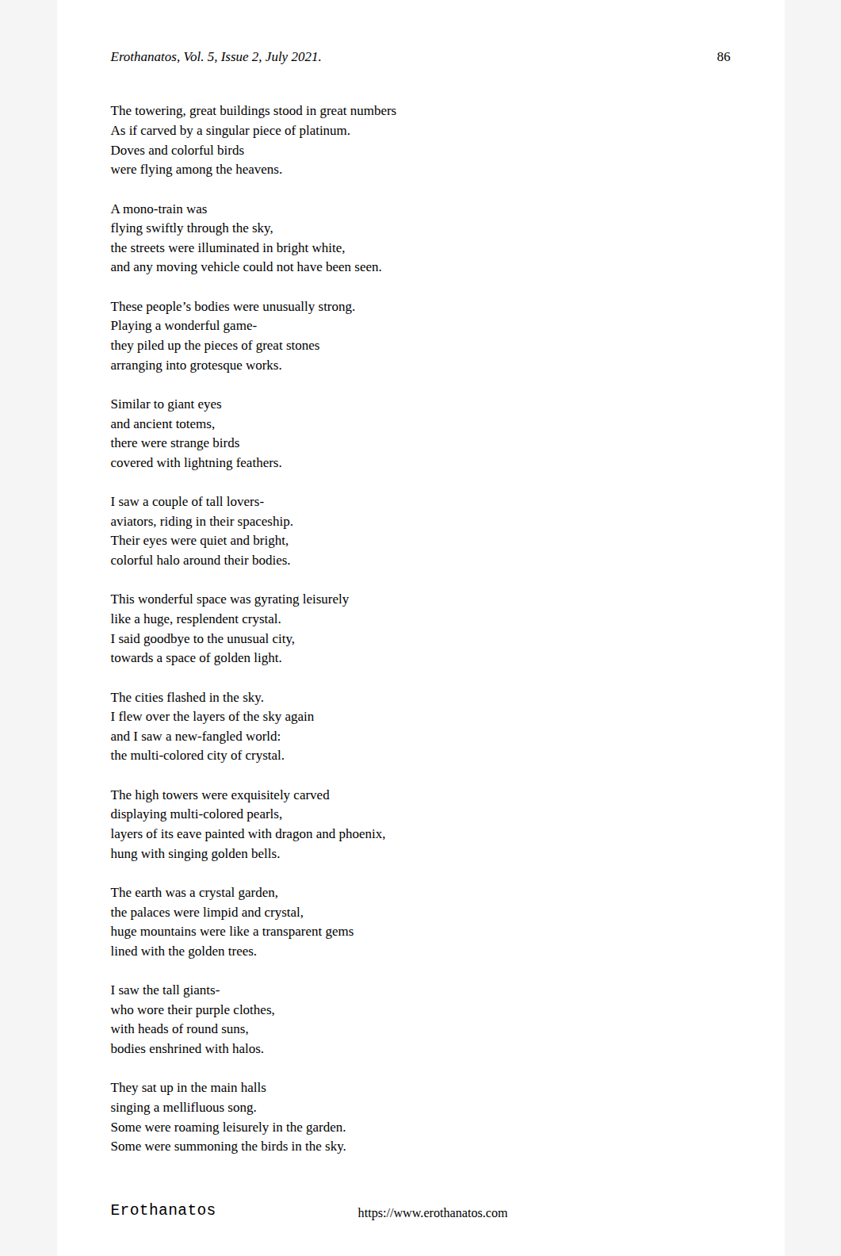Erothanatos, Vol. 5, Issue 2, July 2021. 86
The towering, great buildings stood in great numbers
As if carved by a singular piece of platinum.
Doves and colorful birds
were flying among the heavens.
A mono-train was
flying swiftly through the sky,
the streets were illuminated in bright white,
and any moving vehicle could not have been seen.
These people’s bodies were unusually strong.
Playing a wonderful game-
they piled up the pieces of great stones
arranging into grotesque works.
Similar to giant eyes
and ancient totems,
there were strange birds
covered with lightning feathers.
I saw a couple of tall lovers-
aviators, riding in their spaceship.
Their eyes were quiet and bright,
colorful halo around their bodies.
This wonderful space was gyrating leisurely
like a huge, resplendent crystal.
I said goodbye to the unusual city,
towards a space of golden light.
The cities flashed in the sky.
I flew over the layers of the sky again
and I saw a new-fangled world:
the multi-colored city of crystal.
The high towers were exquisitely carved
displaying multi-colored pearls,
layers of its eave painted with dragon and phoenix,
hung with singing golden bells.
The earth was a crystal garden,
the palaces were limpid and crystal,
huge mountains were like a transparent gems
lined with the golden trees.
I saw the tall giants-
who wore their purple clothes,
with heads of round suns,
bodies enshrined with halos.
They sat up in the main halls
singing a mellifluous song.
Some were roaming leisurely in the garden.
Some were summoning the birds in the sky.
Erothanatos https://www.erothanatos.com